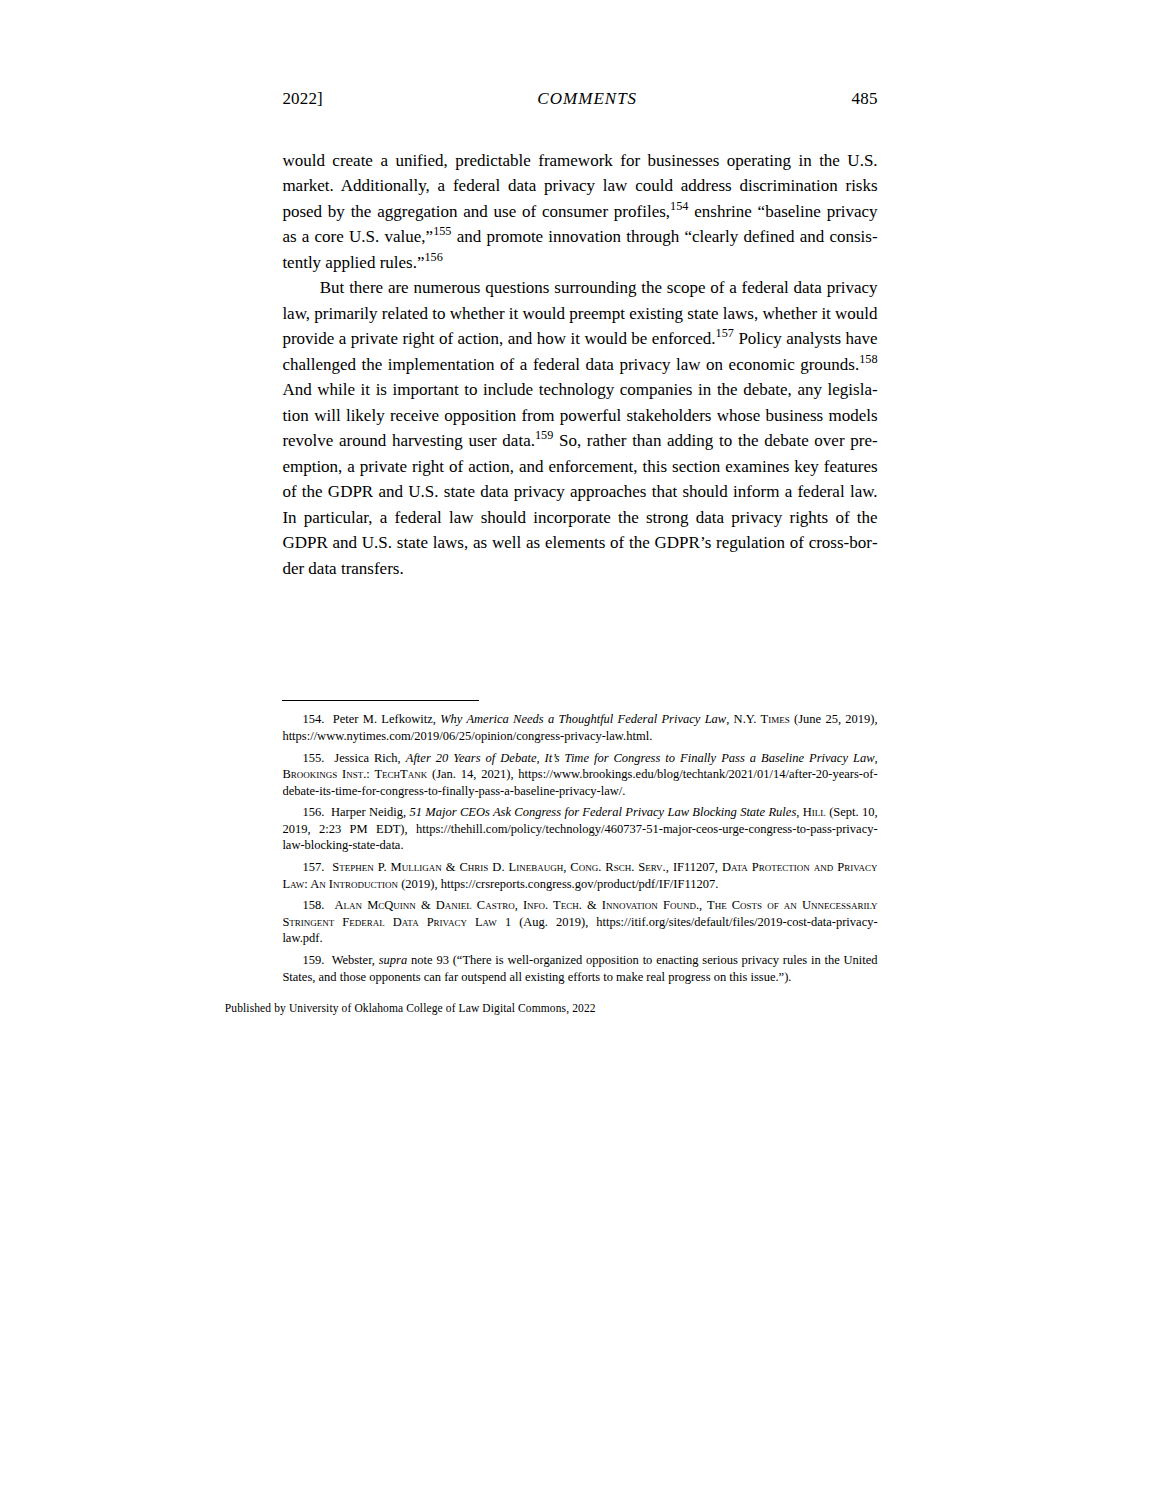2022] COMMENTS 485
would create a unified, predictable framework for businesses operating in the U.S. market. Additionally, a federal data privacy law could address discrimination risks posed by the aggregation and use of consumer profiles,154 enshrine “baseline privacy as a core U.S. value,”155 and promote innovation through “clearly defined and consistently applied rules.”156
But there are numerous questions surrounding the scope of a federal data privacy law, primarily related to whether it would preempt existing state laws, whether it would provide a private right of action, and how it would be enforced.157 Policy analysts have challenged the implementation of a federal data privacy law on economic grounds.158 And while it is important to include technology companies in the debate, any legislation will likely receive opposition from powerful stakeholders whose business models revolve around harvesting user data.159 So, rather than adding to the debate over preemption, a private right of action, and enforcement, this section examines key features of the GDPR and U.S. state data privacy approaches that should inform a federal law. In particular, a federal law should incorporate the strong data privacy rights of the GDPR and U.S. state laws, as well as elements of the GDPR’s regulation of cross-border data transfers.
154. Peter M. Lefkowitz, Why America Needs a Thoughtful Federal Privacy Law, N.Y. Times (June 25, 2019), https://www.nytimes.com/2019/06/25/opinion/congress-privacy-law.html.
155. Jessica Rich, After 20 Years of Debate, It’s Time for Congress to Finally Pass a Baseline Privacy Law, Brookings Inst.: TechTank (Jan. 14, 2021), https://www.brookings.edu/blog/techtank/2021/01/14/after-20-years-of-debate-its-time-for-congress-to-finally-pass-a-baseline-privacy-law/.
156. Harper Neidig, 51 Major CEOs Ask Congress for Federal Privacy Law Blocking State Rules, Hill (Sept. 10, 2019, 2:23 PM EDT), https://thehill.com/policy/technology/460737-51-major-ceos-urge-congress-to-pass-privacy-law-blocking-state-data.
157. Stephen P. Mulligan & Chris D. Linebaugh, Cong. Rsch. Serv., IF11207, Data Protection and Privacy Law: An Introduction (2019), https://crsreports.congress.gov/product/pdf/IF/IF11207.
158. Alan McQuinn & Daniel Castro, Info. Tech. & Innovation Found., The Costs of an Unnecessarily Stringent Federal Data Privacy Law 1 (Aug. 2019), https://itif.org/sites/default/files/2019-cost-data-privacy-law.pdf.
159. Webster, supra note 93 (“There is well-organized opposition to enacting serious privacy rules in the United States, and those opponents can far outspend all existing efforts to make real progress on this issue.”).
Published by University of Oklahoma College of Law Digital Commons, 2022